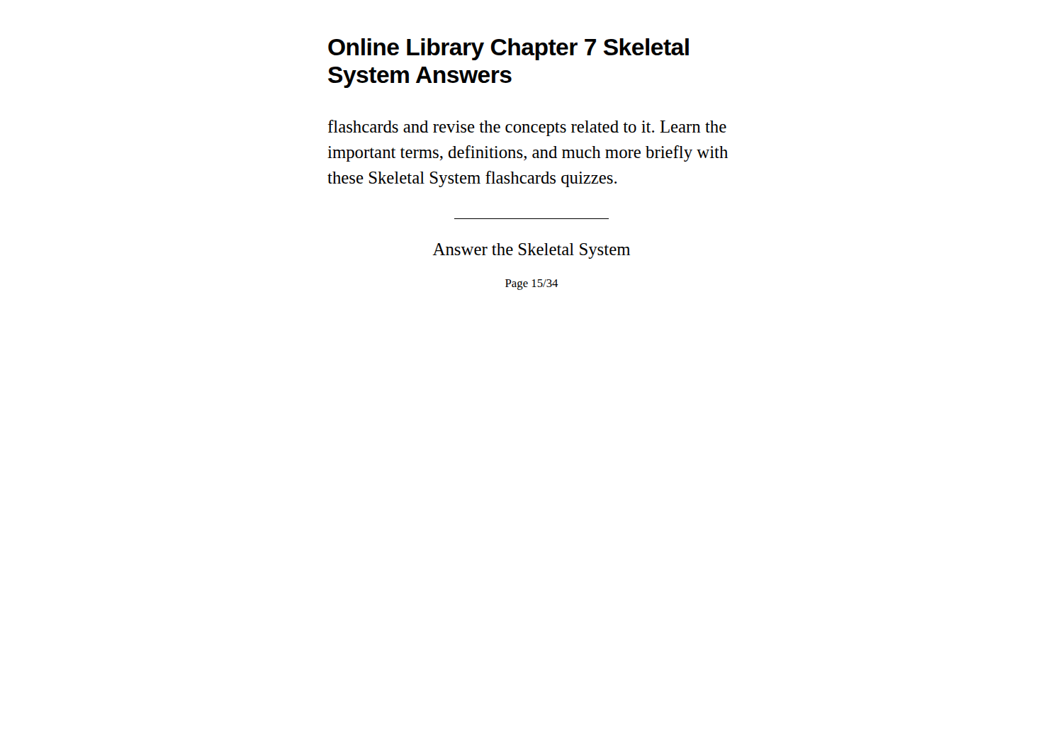Online Library Chapter 7 Skeletal System Answers
flashcards and revise the concepts related to it. Learn the important terms, definitions, and much more briefly with these Skeletal System flashcards quizzes.
Answer the Skeletal System
Page 15/34